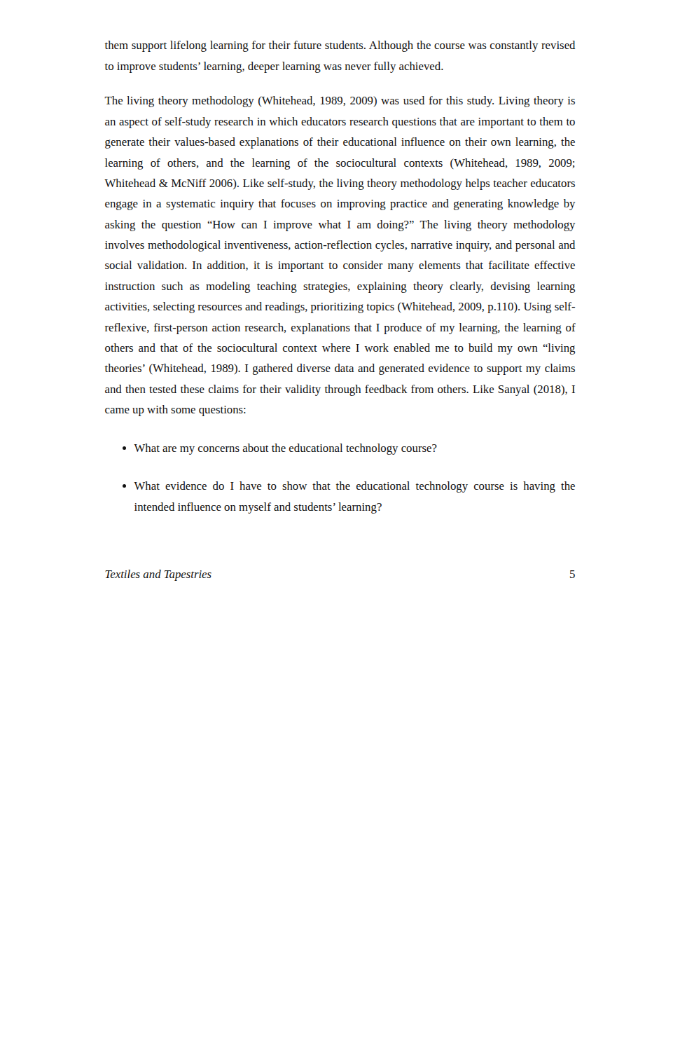them support lifelong learning for their future students. Although the course was constantly revised to improve students’ learning, deeper learning was never fully achieved.
The living theory methodology (Whitehead, 1989, 2009) was used for this study. Living theory is an aspect of self-study research in which educators research questions that are important to them to generate their values-based explanations of their educational influence on their own learning, the learning of others, and the learning of the sociocultural contexts (Whitehead, 1989, 2009; Whitehead & McNiff 2006). Like self-study, the living theory methodology helps teacher educators engage in a systematic inquiry that focuses on improving practice and generating knowledge by asking the question “How can I improve what I am doing?” The living theory methodology involves methodological inventiveness, action-reflection cycles, narrative inquiry, and personal and social validation. In addition, it is important to consider many elements that facilitate effective instruction such as modeling teaching strategies, explaining theory clearly, devising learning activities, selecting resources and readings, prioritizing topics (Whitehead, 2009, p.110). Using self-reflexive, first-person action research, explanations that I produce of my learning, the learning of others and that of the sociocultural context where I work enabled me to build my own “living theories’ (Whitehead, 1989). I gathered diverse data and generated evidence to support my claims and then tested these claims for their validity through feedback from others. Like Sanyal (2018), I came up with some questions:
What are my concerns about the educational technology course?
What evidence do I have to show that the educational technology course is having the intended influence on myself and students’ learning?
Textiles and Tapestries 5